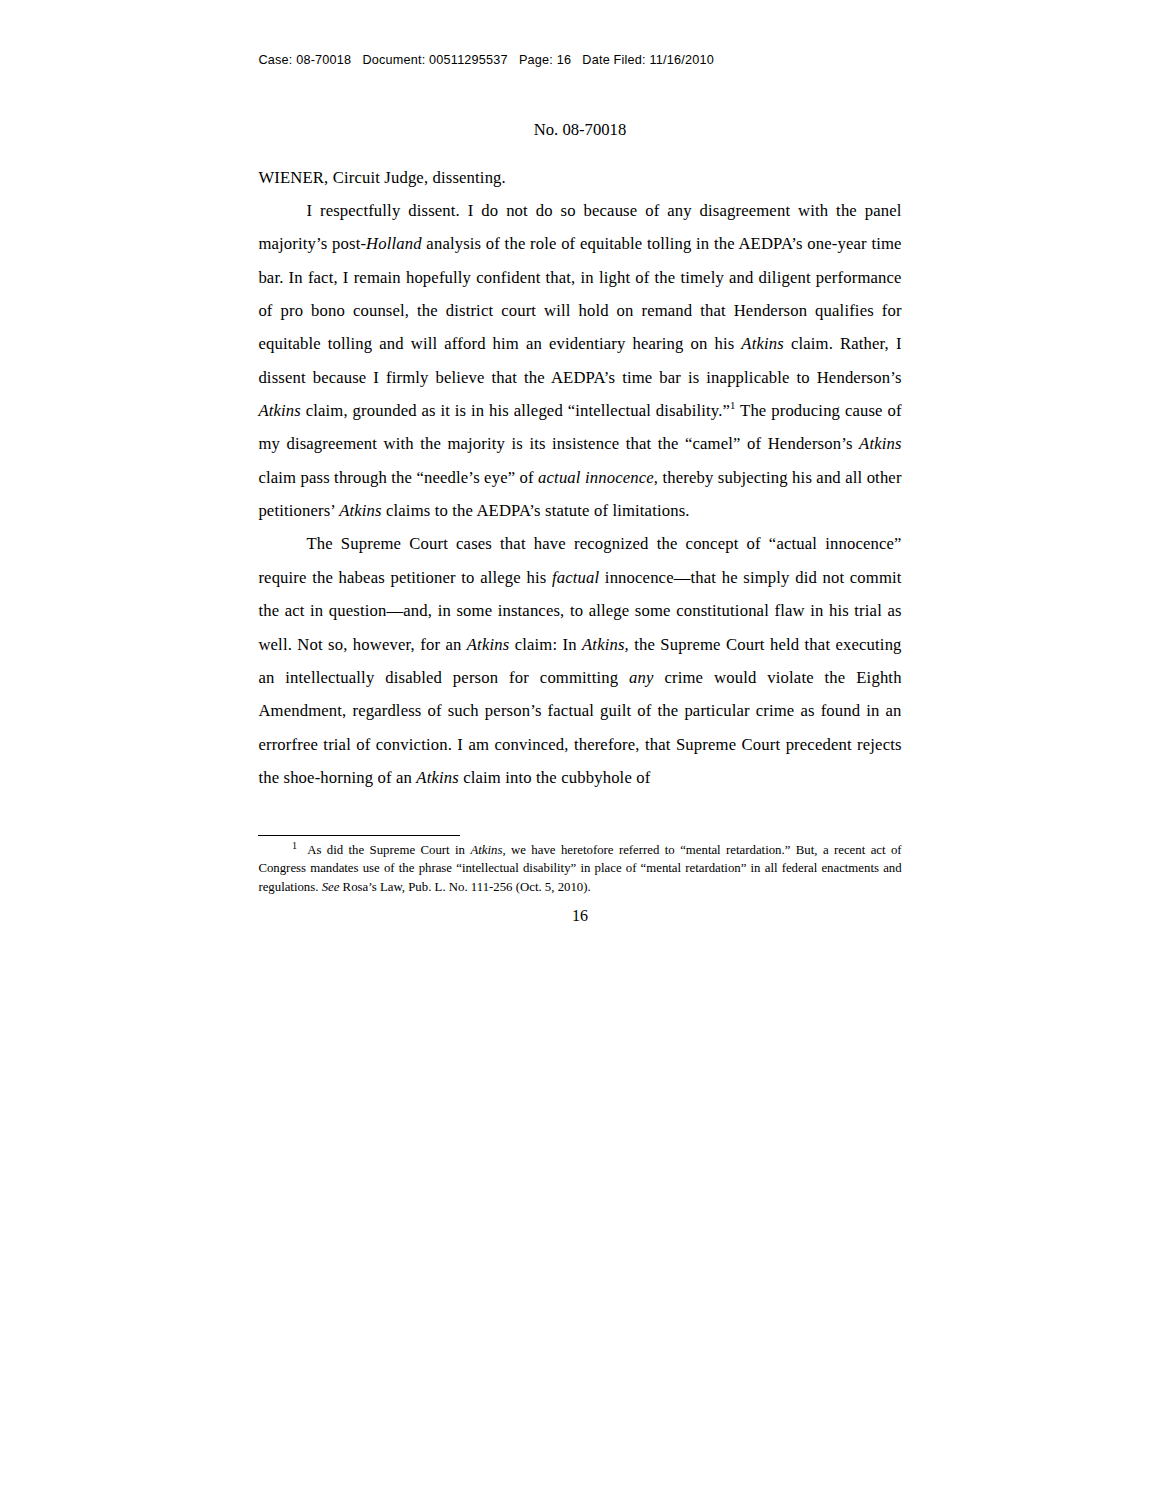Case: 08-70018 Document: 00511295537 Page: 16 Date Filed: 11/16/2010
No. 08-70018
WIENER, Circuit Judge, dissenting.
I respectfully dissent. I do not do so because of any disagreement with the panel majority’s post-Holland analysis of the role of equitable tolling in the AEDPA’s one-year time bar. In fact, I remain hopefully confident that, in light of the timely and diligent performance of pro bono counsel, the district court will hold on remand that Henderson qualifies for equitable tolling and will afford him an evidentiary hearing on his Atkins claim. Rather, I dissent because I firmly believe that the AEDPA’s time bar is inapplicable to Henderson’s Atkins claim, grounded as it is in his alleged “intellectual disability.”1 The producing cause of my disagreement with the majority is its insistence that the “camel” of Henderson’s Atkins claim pass through the “needle’s eye” of actual innocence, thereby subjecting his and all other petitioners’ Atkins claims to the AEDPA’s statute of limitations.
The Supreme Court cases that have recognized the concept of “actual innocence” require the habeas petitioner to allege his factual innocence—that he simply did not commit the act in question—and, in some instances, to allege some constitutional flaw in his trial as well. Not so, however, for an Atkins claim: In Atkins, the Supreme Court held that executing an intellectually disabled person for committing any crime would violate the Eighth Amendment, regardless of such person’s factual guilt of the particular crime as found in an errorfree trial of conviction. I am convinced, therefore, that Supreme Court precedent rejects the shoe-horning of an Atkins claim into the cubbyhole of
1 As did the Supreme Court in Atkins, we have heretofore referred to “mental retardation.” But, a recent act of Congress mandates use of the phrase “intellectual disability” in place of “mental retardation” in all federal enactments and regulations. See Rosa’s Law, Pub. L. No. 111-256 (Oct. 5, 2010).
16